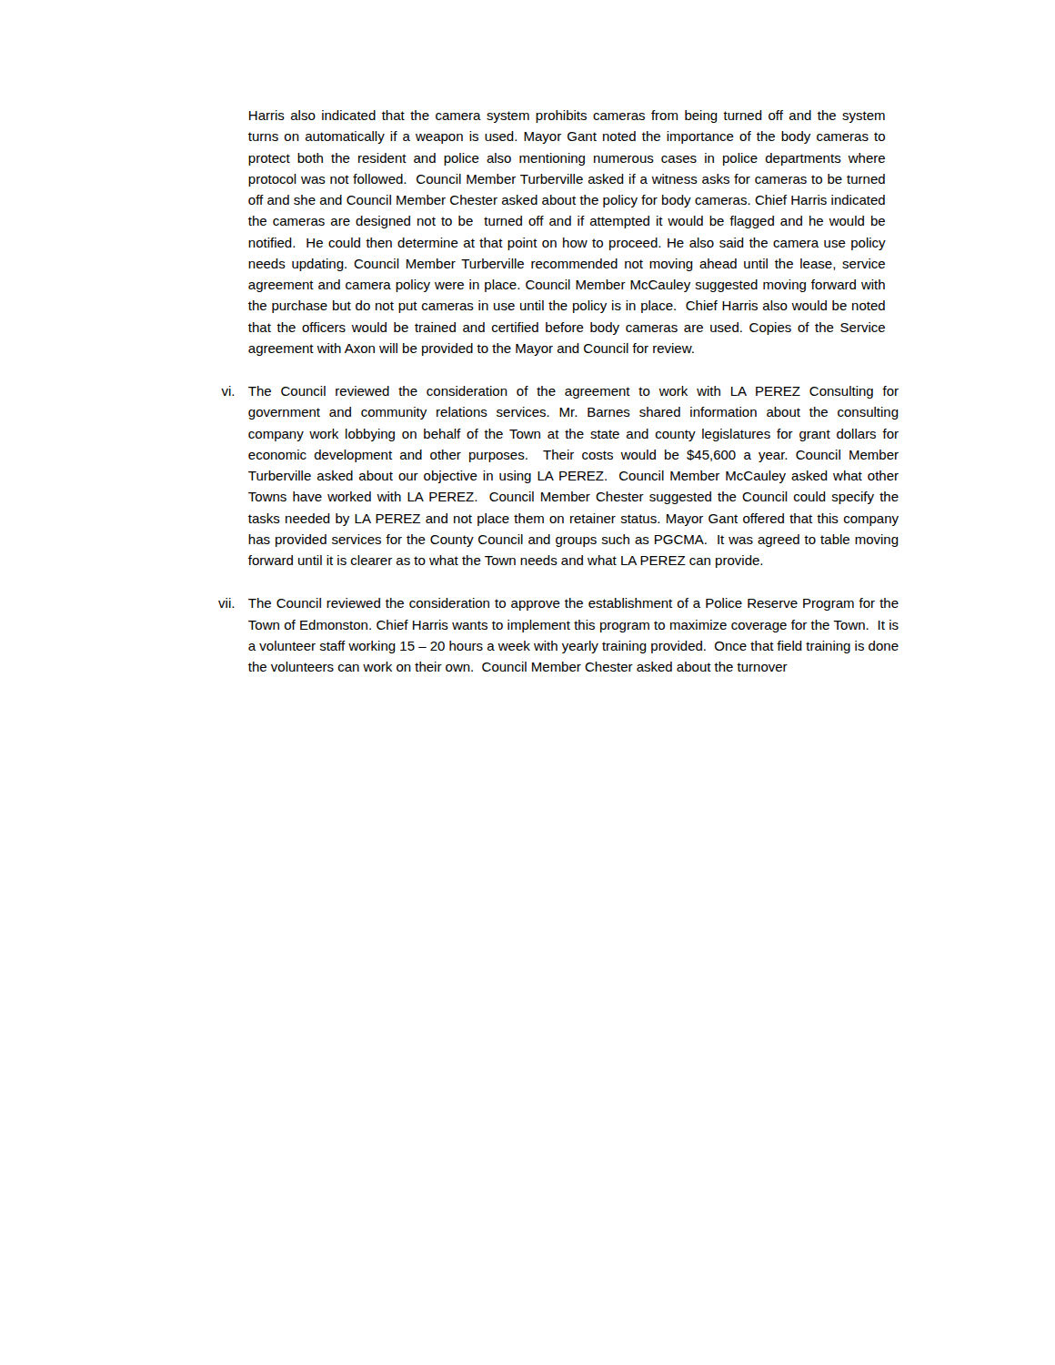Harris also indicated that the camera system prohibits cameras from being turned off and the system turns on automatically if a weapon is used. Mayor Gant noted the importance of the body cameras to protect both the resident and police also mentioning numerous cases in police departments where protocol was not followed. Council Member Turberville asked if a witness asks for cameras to be turned off and she and Council Member Chester asked about the policy for body cameras. Chief Harris indicated the cameras are designed not to be turned off and if attempted it would be flagged and he would be notified. He could then determine at that point on how to proceed. He also said the camera use policy needs updating. Council Member Turberville recommended not moving ahead until the lease, service agreement and camera policy were in place. Council Member McCauley suggested moving forward with the purchase but do not put cameras in use until the policy is in place. Chief Harris also would be noted that the officers would be trained and certified before body cameras are used. Copies of the Service agreement with Axon will be provided to the Mayor and Council for review.
vi. The Council reviewed the consideration of the agreement to work with LA PEREZ Consulting for government and community relations services. Mr. Barnes shared information about the consulting company work lobbying on behalf of the Town at the state and county legislatures for grant dollars for economic development and other purposes. Their costs would be $45,600 a year. Council Member Turberville asked about our objective in using LA PEREZ. Council Member McCauley asked what other Towns have worked with LA PEREZ. Council Member Chester suggested the Council could specify the tasks needed by LA PEREZ and not place them on retainer status. Mayor Gant offered that this company has provided services for the County Council and groups such as PGCMA. It was agreed to table moving forward until it is clearer as to what the Town needs and what LA PEREZ can provide.
vii. The Council reviewed the consideration to approve the establishment of a Police Reserve Program for the Town of Edmonston. Chief Harris wants to implement this program to maximize coverage for the Town. It is a volunteer staff working 15 – 20 hours a week with yearly training provided. Once that field training is done the volunteers can work on their own. Council Member Chester asked about the turnover